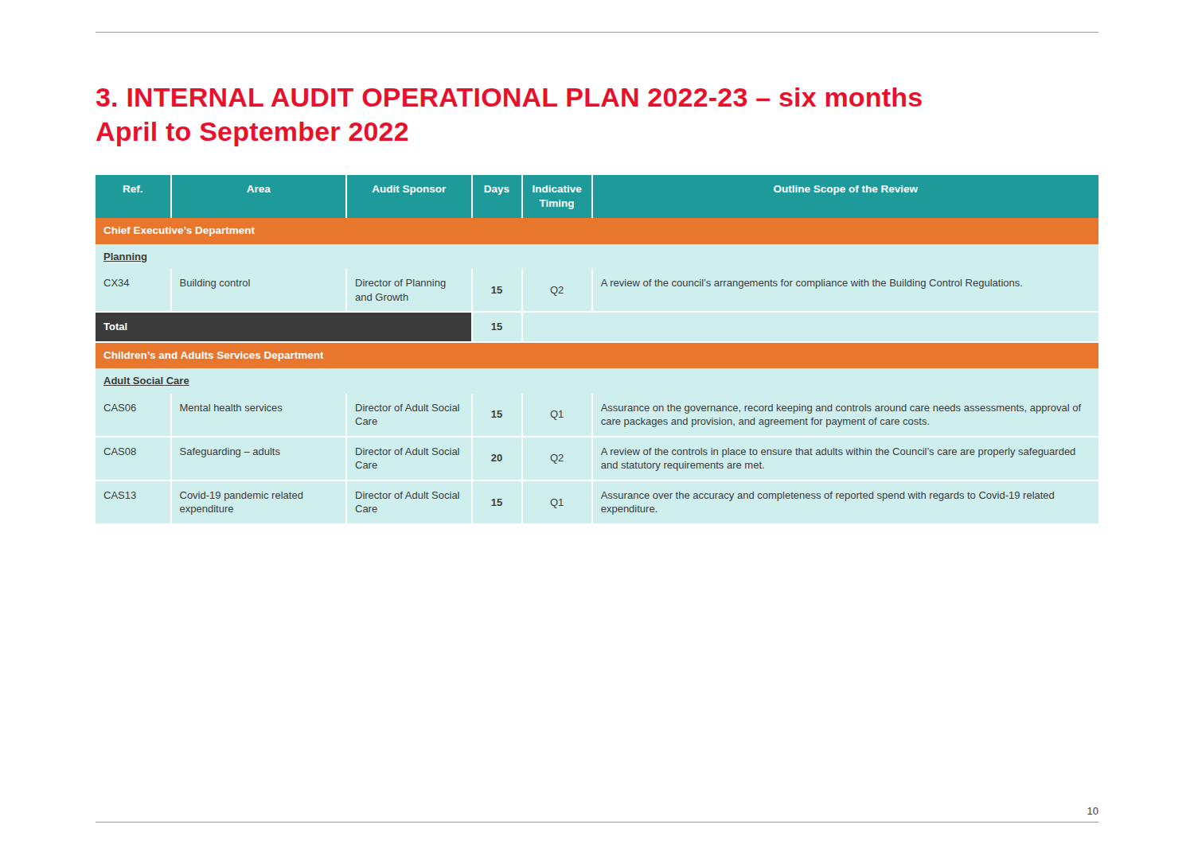3. INTERNAL AUDIT OPERATIONAL PLAN 2022-23 – six months
April to September 2022
| Ref. | Area | Audit Sponsor | Days | Indicative Timing | Outline Scope of the Review |
| --- | --- | --- | --- | --- | --- |
| Chief Executive’s Department |
| Planning |
| CX34 | Building control | Director of Planning and Growth | 15 | Q2 | A review of the council’s arrangements for compliance with the Building Control Regulations. |
| Total | 15 | | |
| Children’s and Adults Services Department |
| Adult Social Care |
| CAS06 | Mental health services | Director of Adult Social Care | 15 | Q1 | Assurance on the governance, record keeping and controls around care needs assessments, approval of care packages and provision, and agreement for payment of care costs. |
| CAS08 | Safeguarding – adults | Director of Adult Social Care | 20 | Q2 | A review of the controls in place to ensure that adults within the Council’s care are properly safeguarded and statutory requirements are met. |
| CAS13 | Covid-19 pandemic related expenditure | Director of Adult Social Care | 15 | Q1 | Assurance over the accuracy and completeness of reported spend with regards to Covid-19 related expenditure. |
10